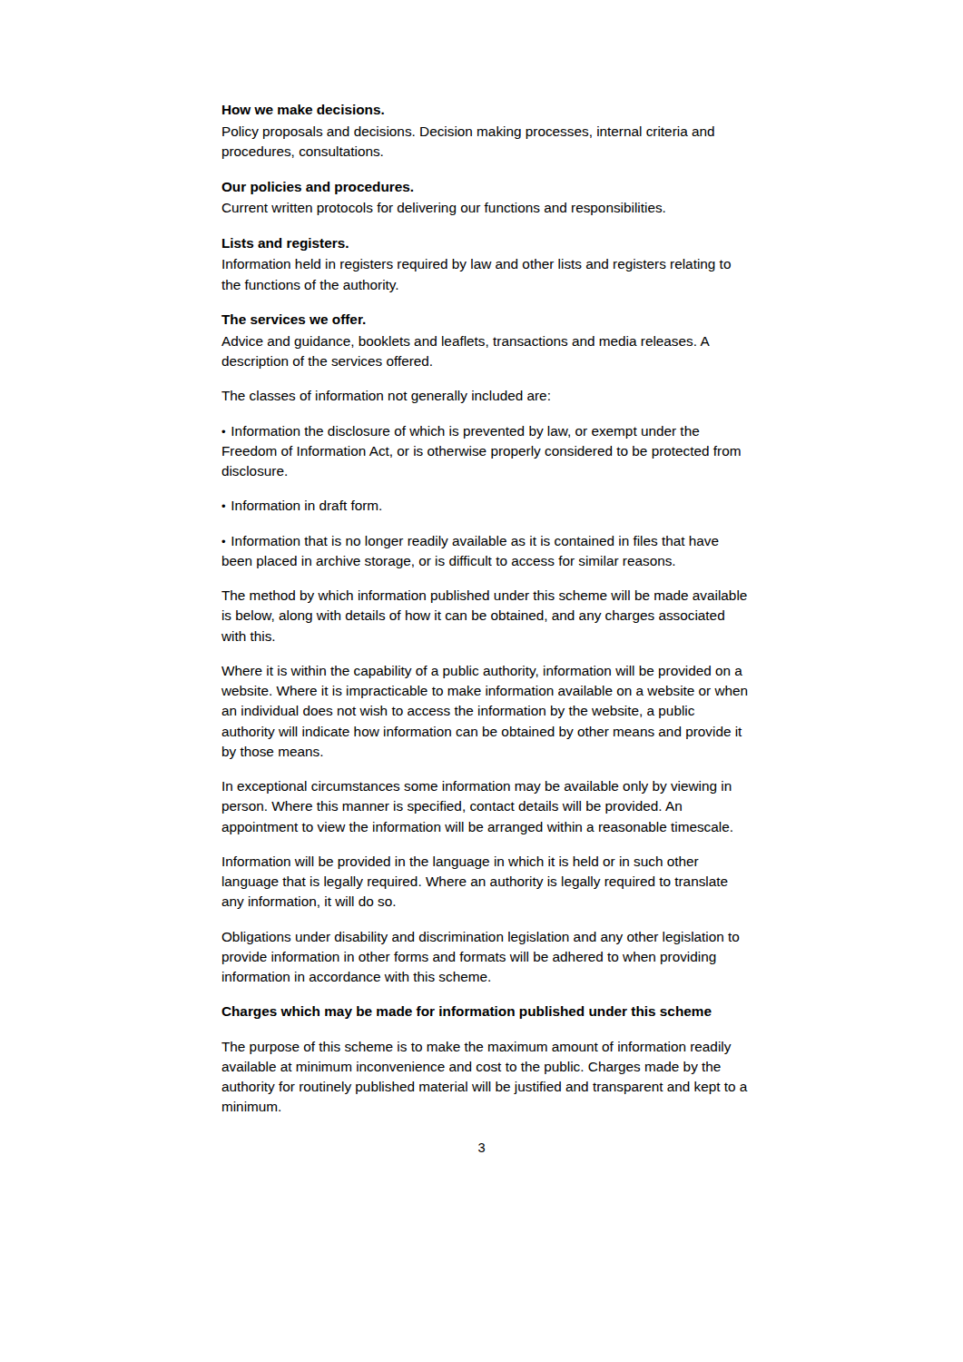How we make decisions.
Policy proposals and decisions. Decision making processes, internal criteria and procedures, consultations.
Our policies and procedures.
Current written protocols for delivering our functions and responsibilities.
Lists and registers.
Information held in registers required by law and other lists and registers relating to the functions of the authority.
The services we offer.
Advice and guidance, booklets and leaflets, transactions and media releases. A description of the services offered.
The classes of information not generally included are:
Information the disclosure of which is prevented by law, or exempt under the Freedom of Information Act, or is otherwise properly considered to be protected from disclosure.
Information in draft form.
Information that is no longer readily available as it is contained in files that have been placed in archive storage, or is difficult to access for similar reasons.
The method by which information published under this scheme will be made available is below, along with details of how it can be obtained, and any charges associated with this.
Where it is within the capability of a public authority, information will be provided on a website. Where it is impracticable to make information available on a website or when an individual does not wish to access the information by the website, a public authority will indicate how information can be obtained by other means and provide it by those means.
In exceptional circumstances some information may be available only by viewing in person. Where this manner is specified, contact details will be provided. An appointment to view the information will be arranged within a reasonable timescale.
Information will be provided in the language in which it is held or in such other language that is legally required. Where an authority is legally required to translate any information, it will do so.
Obligations under disability and discrimination legislation and any other legislation to provide information in other forms and formats will be adhered to when providing information in accordance with this scheme.
Charges which may be made for information published under this scheme
The purpose of this scheme is to make the maximum amount of information readily available at minimum inconvenience and cost to the public. Charges made by the authority for routinely published material will be justified and transparent and kept to a minimum.
3